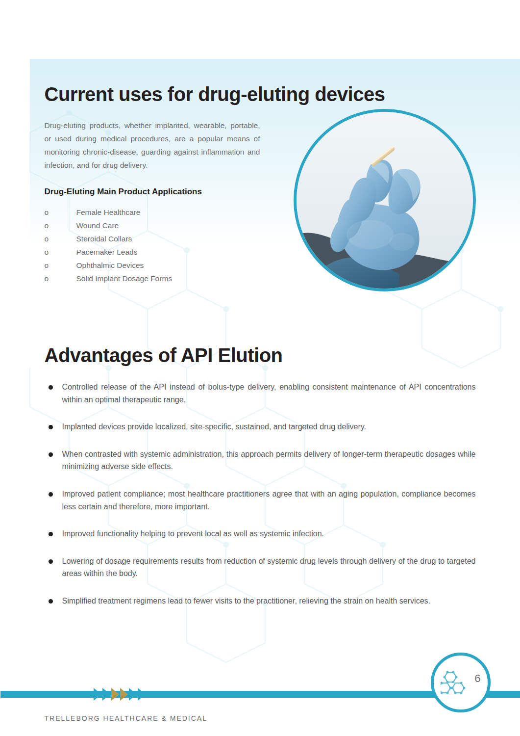Current uses for drug-eluting devices
Drug-eluting products, whether implanted, wearable, portable, or used during medical procedures, are a popular means of monitoring chronic-disease, guarding against inflammation and infection, and for drug delivery.
Drug-Eluting Main Product Applications
oFemale Healthcare
oWound Care
oSteroidal Collars
oPacemaker Leads
oOphthalmic Devices
oSolid Implant Dosage Forms
Advantages of API Elution
Controlled release of the API instead of bolus-type delivery, enabling consistent maintenance of API concentrations within an optimal therapeutic range.
Implanted devices provide localized, site-specific, sustained, and targeted drug delivery.
When contrasted with systemic administration, this approach permits delivery of longer-term therapeutic dosages while minimizing adverse side effects.
Improved patient compliance; most healthcare practitioners agree that with an aging population, compliance becomes less certain and therefore, more important.
Improved functionality helping to prevent local as well as systemic infection.
Lowering of dosage requirements results from reduction of systemic drug levels through delivery of the drug to targeted areas within the body.
Simplified treatment regimens lead to fewer visits to the practitioner, relieving the strain on health services.
6
TRELLEBORG HEALTHCARE & MEDICAL